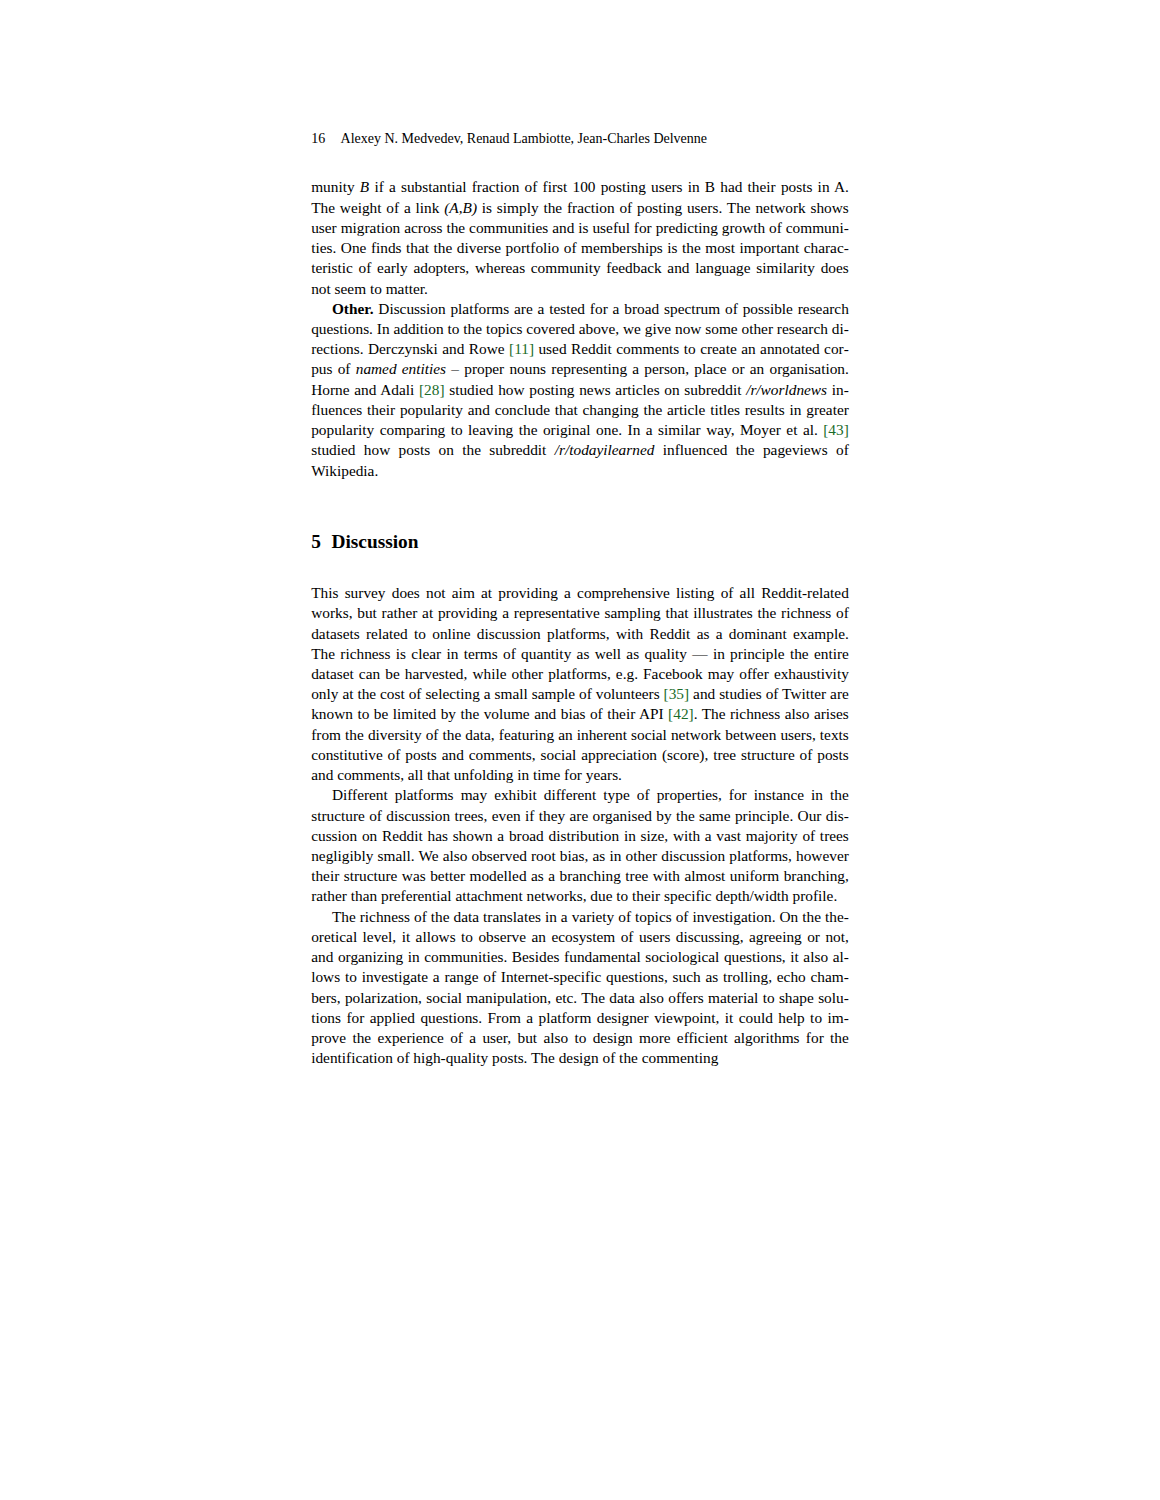16 Alexey N. Medvedev, Renaud Lambiotte, Jean-Charles Delvenne
munity B if a substantial fraction of first 100 posting users in B had their posts in A. The weight of a link (A,B) is simply the fraction of posting users. The network shows user migration across the communities and is useful for predicting growth of communities. One finds that the diverse portfolio of memberships is the most important characteristic of early adopters, whereas community feedback and language similarity does not seem to matter.
Other. Discussion platforms are a tested for a broad spectrum of possible research questions. In addition to the topics covered above, we give now some other research directions. Derczynski and Rowe [11] used Reddit comments to create an annotated corpus of named entities – proper nouns representing a person, place or an organisation. Horne and Adali [28] studied how posting news articles on subreddit /r/worldnews influences their popularity and conclude that changing the article titles results in greater popularity comparing to leaving the original one. In a similar way, Moyer et al. [43] studied how posts on the subreddit /r/todayilearned influenced the pageviews of Wikipedia.
5 Discussion
This survey does not aim at providing a comprehensive listing of all Reddit-related works, but rather at providing a representative sampling that illustrates the richness of datasets related to online discussion platforms, with Reddit as a dominant example. The richness is clear in terms of quantity as well as quality — in principle the entire dataset can be harvested, while other platforms, e.g. Facebook may offer exhaustivity only at the cost of selecting a small sample of volunteers [35] and studies of Twitter are known to be limited by the volume and bias of their API [42]. The richness also arises from the diversity of the data, featuring an inherent social network between users, texts constitutive of posts and comments, social appreciation (score), tree structure of posts and comments, all that unfolding in time for years.
Different platforms may exhibit different type of properties, for instance in the structure of discussion trees, even if they are organised by the same principle. Our discussion on Reddit has shown a broad distribution in size, with a vast majority of trees negligibly small. We also observed root bias, as in other discussion platforms, however their structure was better modelled as a branching tree with almost uniform branching, rather than preferential attachment networks, due to their specific depth/width profile.
The richness of the data translates in a variety of topics of investigation. On the theoretical level, it allows to observe an ecosystem of users discussing, agreeing or not, and organizing in communities. Besides fundamental sociological questions, it also allows to investigate a range of Internet-specific questions, such as trolling, echo chambers, polarization, social manipulation, etc. The data also offers material to shape solutions for applied questions. From a platform designer viewpoint, it could help to improve the experience of a user, but also to design more efficient algorithms for the identification of high-quality posts. The design of the commenting